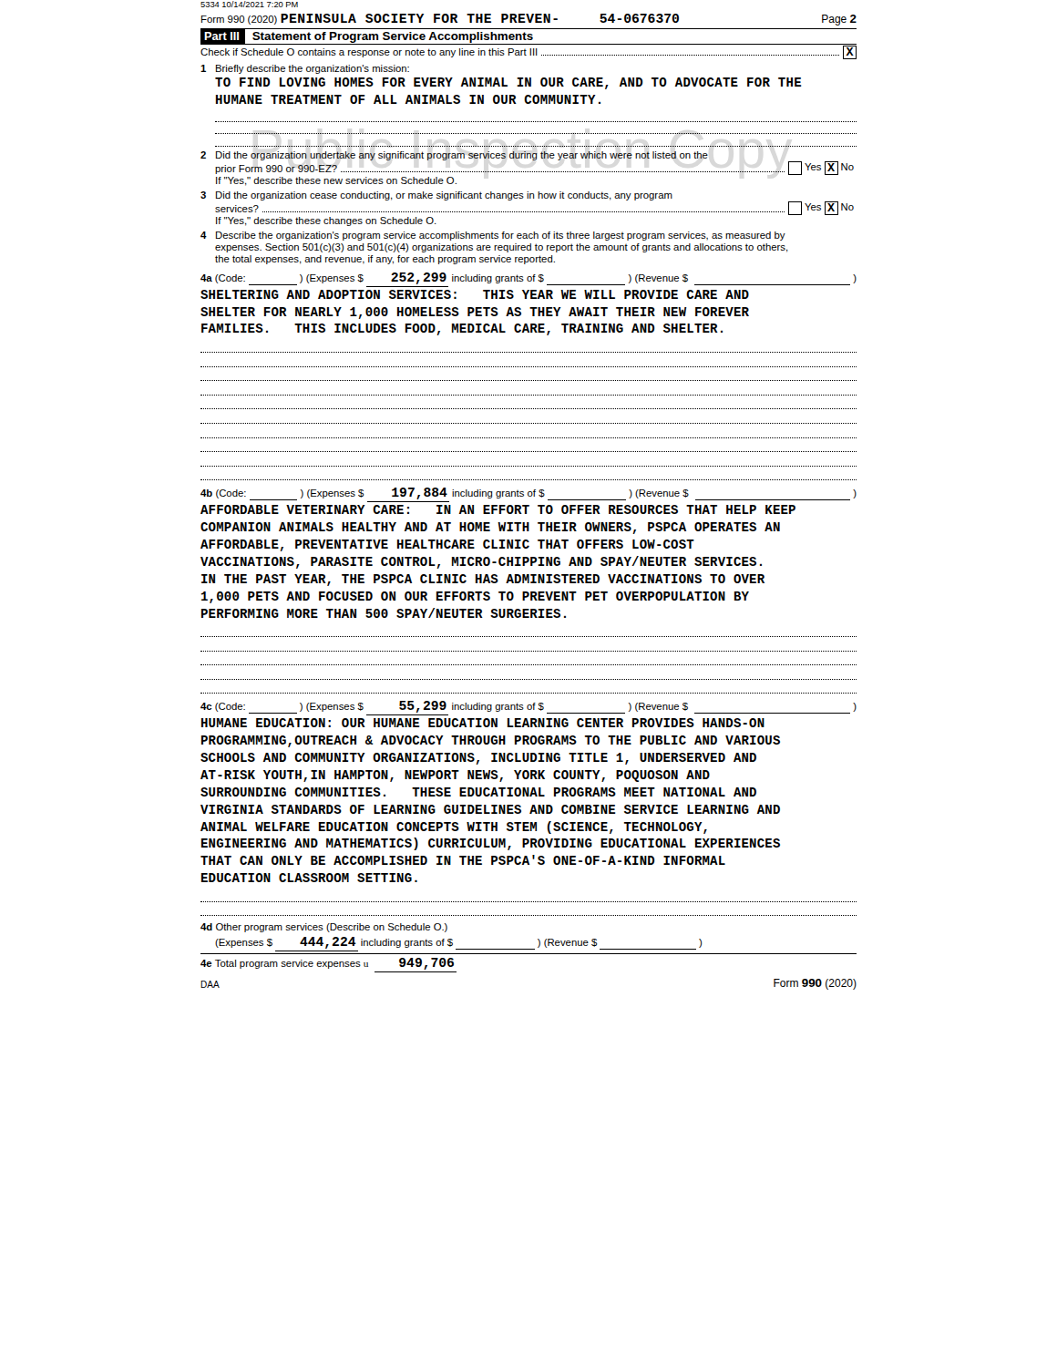5334 10/14/2021 7:20 PM
Form 990 (2020) PENINSULA SOCIETY FOR THE PREVEN- 54-0676370
Page 2
Part III
Statement of Program Service Accomplishments
Check if Schedule O contains a response or note to any line in this Part III X
Public Inspection Copy
1
Briefly describe the organization's mission:
TO FIND LOVING HOMES FOR EVERY ANIMAL IN OUR CARE, AND TO ADVOCATE FOR THE
HUMANE TREATMENT OF ALL ANIMALS IN OUR COMMUNITY.
2
Did the organization undertake any significant program services during the year which were not listed on the
prior Form 990 or 990-EZ? Yes XNo
If "Yes," describe these new services on Schedule O.
3
Did the organization cease conducting, or make significant changes in how it conducts, any program
services? Yes XNo
If "Yes," describe these changes on Schedule O.
4
Describe the organization's program service accomplishments for each of its three largest program services, as measured by
expenses. Section 501(c)(3) and 501(c)(4) organizations are required to report the amount of grants and allocations to others,
the total expenses, and revenue, if any, for each program service reported.
4a (Code: ) (Expenses $ 252,299 including grants of $ ) (Revenue $ )
SHELTERING AND ADOPTION SERVICES: THIS YEAR WE WILL PROVIDE CARE AND
SHELTER FOR NEARLY 1,000 HOMELESS PETS AS THEY AWAIT THEIR NEW FOREVER
FAMILIES. THIS INCLUDES FOOD, MEDICAL CARE, TRAINING AND SHELTER.
4b (Code: ) (Expenses $ 197,884 including grants of $ ) (Revenue $ )
AFFORDABLE VETERINARY CARE: IN AN EFFORT TO OFFER RESOURCES THAT HELP KEEP
COMPANION ANIMALS HEALTHY AND AT HOME WITH THEIR OWNERS, PSPCA OPERATES AN
AFFORDABLE, PREVENTATIVE HEALTHCARE CLINIC THAT OFFERS LOW-COST
VACCINATIONS, PARASITE CONTROL, MICRO-CHIPPING AND SPAY/NEUTER SERVICES.
IN THE PAST YEAR, THE PSPCA CLINIC HAS ADMINISTERED VACCINATIONS TO OVER
1,000 PETS AND FOCUSED ON OUR EFFORTS TO PREVENT PET OVERPOPULATION BY
PERFORMING MORE THAN 500 SPAY/NEUTER SURGERIES.
4c (Code: ) (Expenses $ 55,299 including grants of $ ) (Revenue $ )
HUMANE EDUCATION: OUR HUMANE EDUCATION LEARNING CENTER PROVIDES HANDS-ON
PROGRAMMING,OUTREACH & ADVOCACY THROUGH PROGRAMS TO THE PUBLIC AND VARIOUS
SCHOOLS AND COMMUNITY ORGANIZATIONS, INCLUDING TITLE 1, UNDERSERVED AND
AT-RISK YOUTH,IN HAMPTON, NEWPORT NEWS, YORK COUNTY, POQUOSON AND
SURROUNDING COMMUNITIES. THESE EDUCATIONAL PROGRAMS MEET NATIONAL AND
VIRGINIA STANDARDS OF LEARNING GUIDELINES AND COMBINE SERVICE LEARNING AND
ANIMAL WELFARE EDUCATION CONCEPTS WITH STEM (SCIENCE, TECHNOLOGY,
ENGINEERING AND MATHEMATICS) CURRICULUM, PROVIDING EDUCATIONAL EXPERIENCES
THAT CAN ONLY BE ACCOMPLISHED IN THE PSPCA'S ONE-OF-A-KIND INFORMAL
EDUCATION CLASSROOM SETTING.
4d Other program services (Describe on Schedule O.)
(Expenses $ 444,224 including grants of $ ) (Revenue $ )
4e Total program service expenses u 949,706
DAA
Form 990 (2020)